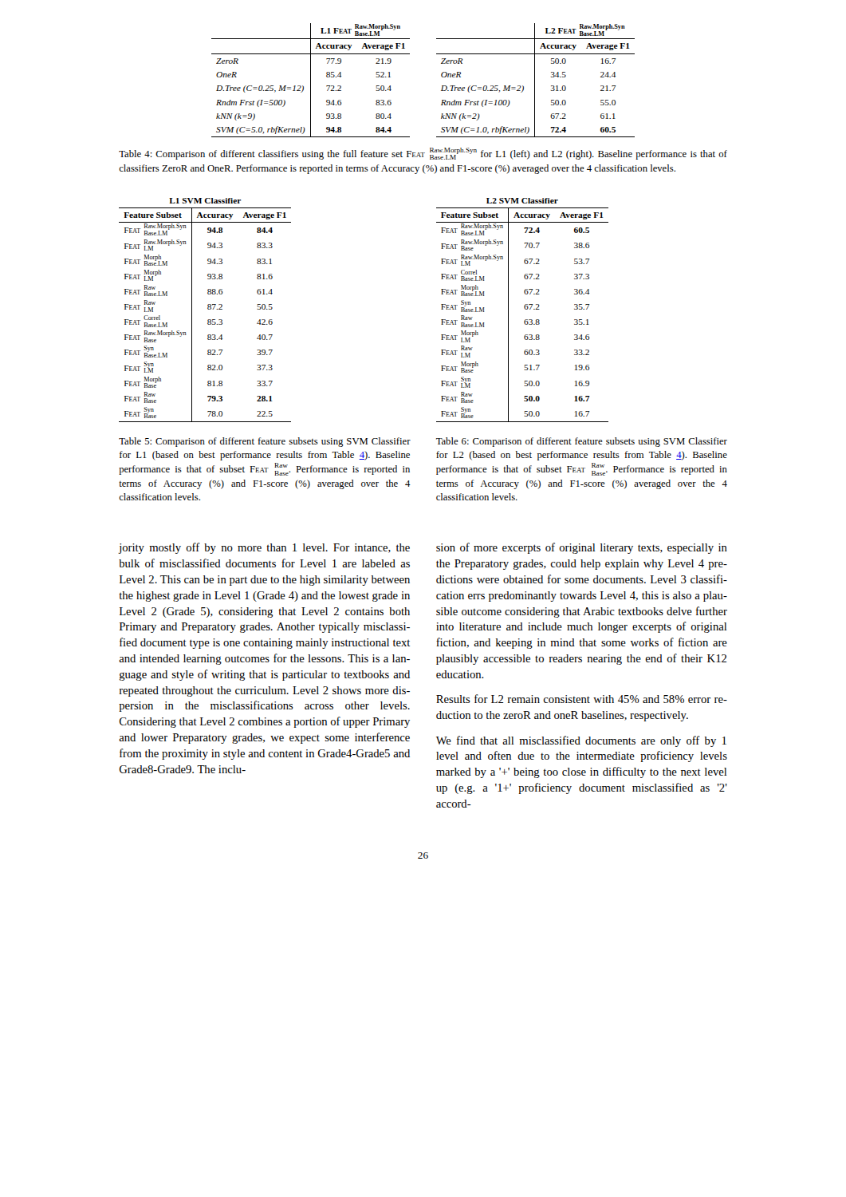| | L1 Feat Raw.Morph.Syn Base.LM |
| | Accuracy | Average F1 |
| ZeroR | 77.9 | 21.9 |
| OneR | 85.4 | 52.1 |
| D.Tree (C=0.25, M=12) | 72.2 | 50.4 |
| Rndm Frst (I=500) | 94.6 | 83.6 |
| kNN (k=9) | 93.8 | 80.4 |
| SVM (C=5.0, rbfKernel) | 94.8 | 84.4 |
| | L2 Feat Raw.Morph.Syn Base.LM |
| | Accuracy | Average F1 |
| ZeroR | 50.0 | 16.7 |
| OneR | 34.5 | 24.4 |
| D.Tree (C=0.25, M=2) | 31.0 | 21.7 |
| Rndm Frst (I=100) | 50.0 | 55.0 |
| kNN (k=2) | 67.2 | 61.1 |
| SVM (C=1.0, rbfKernel) | 72.4 | 60.5 |
Table 4: Comparison of different classifiers using the full feature set Feat Raw.Morph.Syn Base.LM for L1 (left) and L2 (right). Baseline performance is that of classifiers ZeroR and OneR. Performance is reported in terms of Accuracy (%) and F1-score (%) averaged over the 4 classification levels.
| L1 SVM Classifier |
| --- |
| Feature Subset | Accuracy | Average F1 |
| Feat Raw.Morph.Syn Base.LM | 94.8 | 84.4 |
| Feat Raw.Morph.Syn LM | 94.3 | 83.3 |
| Feat Morph Base.LM | 94.3 | 83.1 |
| Feat Morph LM | 93.8 | 81.6 |
| Feat Raw Base.LM | 88.6 | 61.4 |
| Feat Raw LM | 87.2 | 50.5 |
| Feat Correl Base.LM | 85.3 | 42.6 |
| Feat Raw.Morph.Syn Base | 83.4 | 40.7 |
| Feat Syn Base.LM | 82.7 | 39.7 |
| Feat Syn LM | 82.0 | 37.3 |
| Feat Morph Base | 81.8 | 33.7 |
| Feat Raw Base | 79.3 | 28.1 |
| Feat Syn Base | 78.0 | 22.5 |
Table 5: Comparison of different feature subsets using SVM Classifier for L1 (based on best performance results from Table 4). Baseline performance is that of subset Feat Raw Base. Performance is reported in terms of Accuracy (%) and F1-score (%) averaged over the 4 classification levels.
| L2 SVM Classifier |
| --- |
| Feature Subset | Accuracy | Average F1 |
| Feat Raw.Morph.Syn Base.LM | 72.4 | 60.5 |
| Feat Raw.Morph.Syn Base | 70.7 | 38.6 |
| Feat Raw.Morph.Syn LM | 67.2 | 53.7 |
| Feat Correl Base.LM | 67.2 | 37.3 |
| Feat Morph Base.LM | 67.2 | 36.4 |
| Feat Syn Base.LM | 67.2 | 35.7 |
| Feat Raw Base.LM | 63.8 | 35.1 |
| Feat Morph LM | 63.8 | 34.6 |
| Feat Raw LM | 60.3 | 33.2 |
| Feat Morph Base | 51.7 | 19.6 |
| Feat Syn LM | 50.0 | 16.9 |
| Feat Raw Base | 50.0 | 16.7 |
| Feat Syn Base | 50.0 | 16.7 |
Table 6: Comparison of different feature subsets using SVM Classifier for L2 (based on best performance results from Table 4). Baseline performance is that of subset Feat Raw Base. Performance is reported in terms of Accuracy (%) and F1-score (%) averaged over the 4 classification levels.
jority mostly off by no more than 1 level. For intance, the bulk of misclassified documents for Level 1 are labeled as Level 2. This can be in part due to the high similarity between the highest grade in Level 1 (Grade 4) and the lowest grade in Level 2 (Grade 5), considering that Level 2 contains both Primary and Preparatory grades. Another typically misclassified document type is one containing mainly instructional text and intended learning outcomes for the lessons. This is a language and style of writing that is particular to textbooks and repeated throughout the curriculum. Level 2 shows more dispersion in the misclassifications across other levels. Considering that Level 2 combines a portion of upper Primary and lower Preparatory grades, we expect some interference from the proximity in style and content in Grade4-Grade5 and Grade8-Grade9. The inclu-
sion of more excerpts of original literary texts, especially in the Preparatory grades, could help explain why Level 4 predictions were obtained for some documents. Level 3 classification errs predominantly towards Level 4, this is also a plausible outcome considering that Arabic textbooks delve further into literature and include much longer excerpts of original fiction, and keeping in mind that some works of fiction are plausibly accessible to readers nearing the end of their K12 education.
Results for L2 remain consistent with 45% and 58% error reduction to the zeroR and oneR baselines, respectively.
We find that all misclassified documents are only off by 1 level and often due to the intermediate proficiency levels marked by a '+' being too close in difficulty to the next level up (e.g. a '1+' proficiency document misclassified as '2' accord-
26